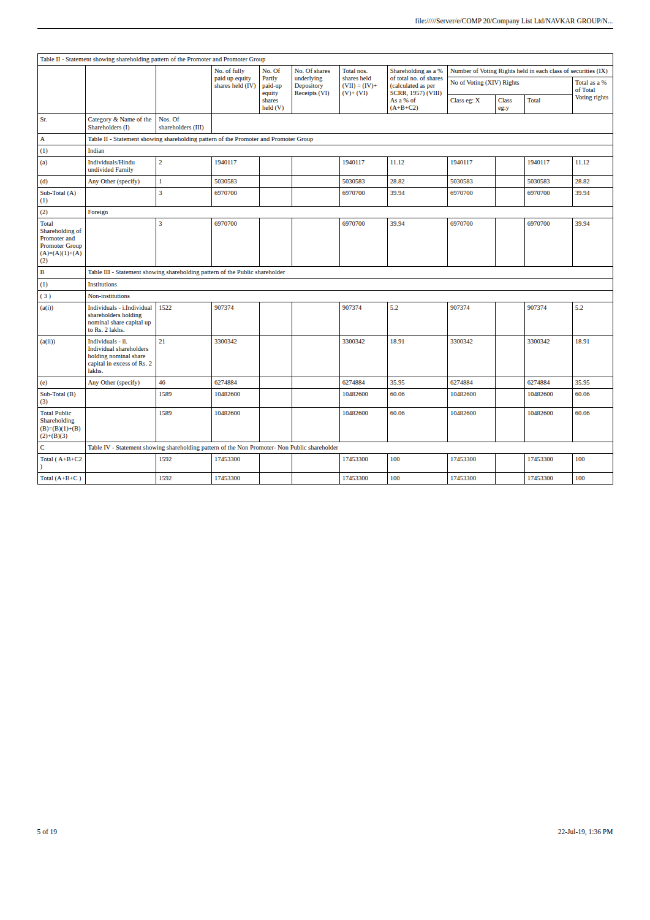file://///Server/e/COMP 20/Company List Ltd/NAVKAR GROUP/N...
| Table II - Statement showing shareholding pattern of the Promoter and Promoter Group |
| | | | No. of fully paid up equity shares held (IV) | No. Of Partly paid-up equity shares held (V) | No. Of shares underlying Depository Receipts (VI) | Total nos. shares held (VII) = (IV)+(V)+ (VI) | Shareholding as a % of total no. of shares (calculated as per SCRR, 1957) (VIII) As a % of (A+B+C2) | Number of Voting Rights held in each class of securities (IX) |
| No of Voting (XIV) Rights | Total as a % of Total Voting rights |
| Class eg: X | Class eg:y | Total |
| Sr. | Category & Name of the Shareholders (I) | Nos. Of shareholders (III) | |
| A | Table II - Statement showing shareholding pattern of the Promoter and Promoter Group |
| (1) | Indian |
| (a) | Individuals/Hindu undivided Family | 2 | 1940117 | | | 1940117 | 11.12 | 1940117 | | 1940117 | 11.12 |
| (d) | Any Other (specify) | 1 | 5030583 | | | 5030583 | 28.82 | 5030583 | | 5030583 | 28.82 |
| Sub-Total (A)(1) | | 3 | 6970700 | | | 6970700 | 39.94 | 6970700 | | 6970700 | 39.94 |
| (2) | Foreign |
| Total Shareholding of Promoter and Promoter Group (A)=(A)(1)+(A)(2) | | 3 | 6970700 | | | 6970700 | 39.94 | 6970700 | | 6970700 | 39.94 |
| B | Table III - Statement showing shareholding pattern of the Public shareholder |
| (1) | Institutions |
| ( 3 ) | Non-institutions |
| (a(i)) | Individuals - i.Individual shareholders holding nominal share capital up to Rs. 2 lakhs. | 1522 | 907374 | | | 907374 | 5.2 | 907374 | | 907374 | 5.2 |
| (a(ii)) | Individuals - ii. Individual shareholders holding nominal share capital in excess of Rs. 2 lakhs. | 21 | 3300342 | | | 3300342 | 18.91 | 3300342 | | 3300342 | 18.91 |
| (e) | Any Other (specify) | 46 | 6274884 | | | 6274884 | 35.95 | 6274884 | | 6274884 | 35.95 |
| Sub-Total (B)(3) | | 1589 | 10482600 | | | 10482600 | 60.06 | 10482600 | | 10482600 | 60.06 |
| Total Public Shareholding (B)=(B)(1)+(B)(2)+(B)(3) | | 1589 | 10482600 | | | 10482600 | 60.06 | 10482600 | | 10482600 | 60.06 |
| C | Table IV - Statement showing shareholding pattern of the Non Promoter- Non Public shareholder |
| Total ( A+B+C2 ) | | 1592 | 17453300 | | | 17453300 | 100 | 17453300 | | 17453300 | 100 |
| Total (A+B+C ) | | 1592 | 17453300 | | | 17453300 | 100 | 17453300 | | 17453300 | 100 |
5 of 19 22-Jul-19, 1:36 PM